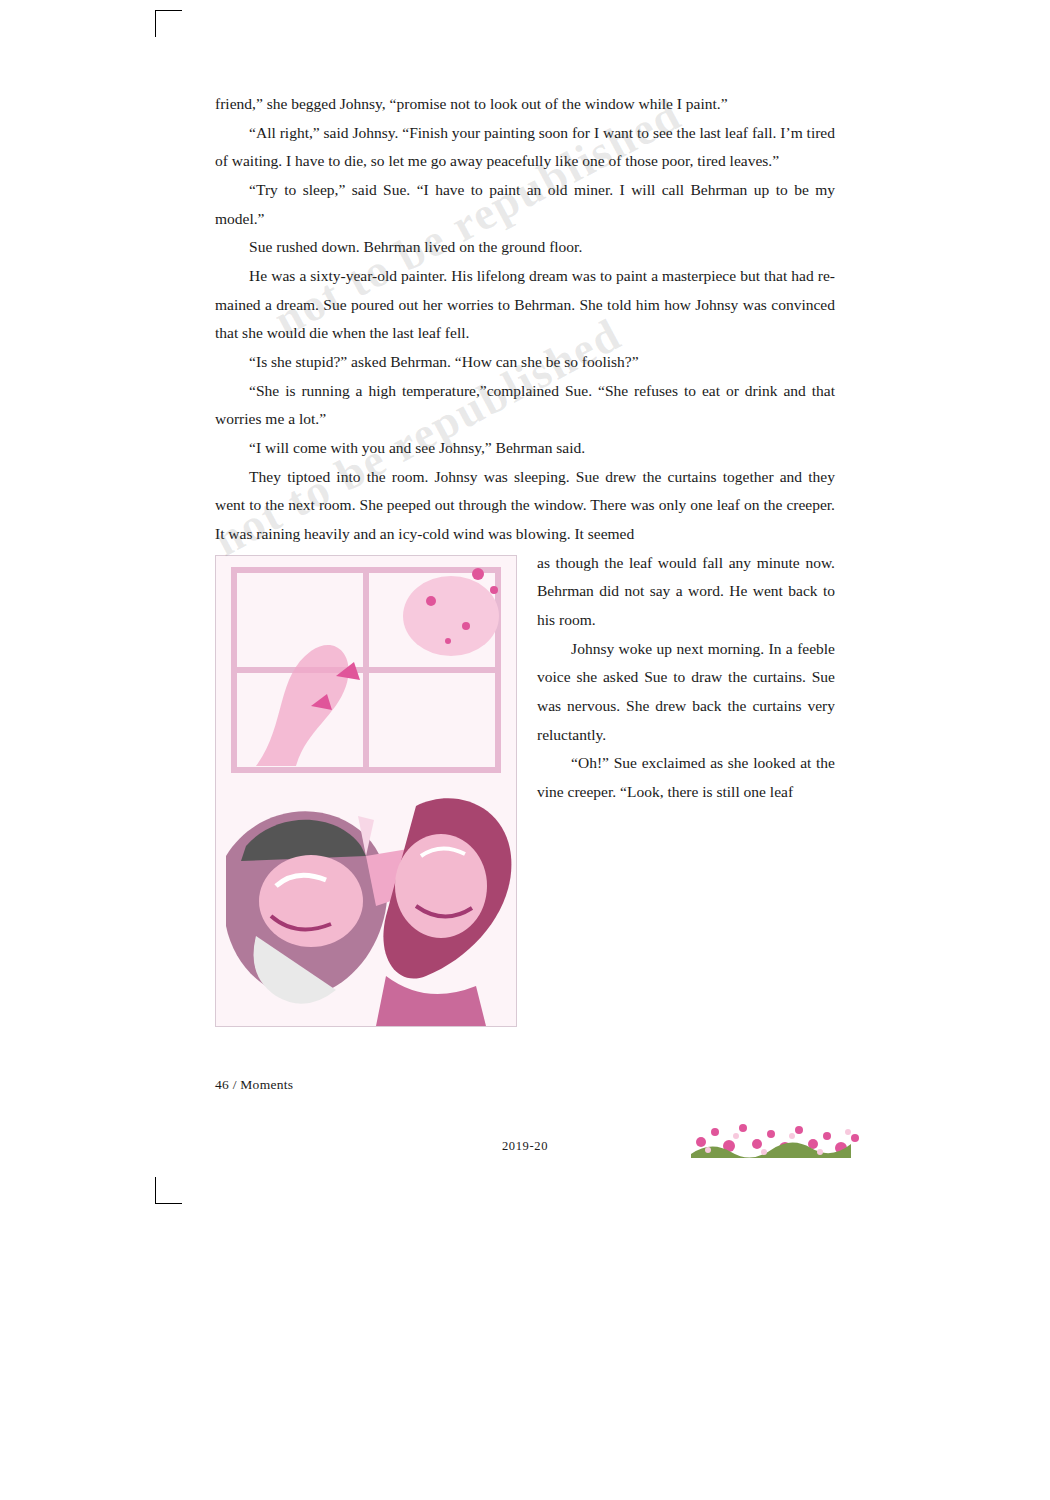not to be republished not to be republished
friend,” she begged Johnsy, “promise not to look out of the window while I paint.”
“All right,” said Johnsy. “Finish your painting soon for I want to see the last leaf fall. I’m tired of waiting. I have to die, so let me go away peacefully like one of those poor, tired leaves.”
“Try to sleep,” said Sue. “I have to paint an old miner. I will call Behrman up to be my model.”
Sue rushed down. Behrman lived on the ground floor.
He was a sixty-year-old painter. His lifelong dream was to paint a masterpiece but that had remained a dream. Sue poured out her worries to Behrman. She told him how Johnsy was convinced that she would die when the last leaf fell.
“Is she stupid?” asked Behrman. “How can she be so foolish?”
“She is running a high temperature,”complained Sue. “She refuses to eat or drink and that worries me a lot.”
“I will come with you and see Johnsy,” Behrman said.
They tiptoed into the room. Johnsy was sleeping. Sue drew the curtains together and they went to the next room. She peeped out through the window. There was only one leaf on the creeper. It was raining heavily and an icy-cold wind was blowing. It seemed
as though the leaf would fall any minute now. Behrman did not say a word. He went back to his room.
Johnsy woke up next morning. In a feeble voice she asked Sue to draw the curtains. Sue was nervous. She drew back the curtains very reluctantly.
“Oh!” Sue exclaimed as she looked at the vine creeper. “Look, there is still one leaf
46 / Moments
2019-20